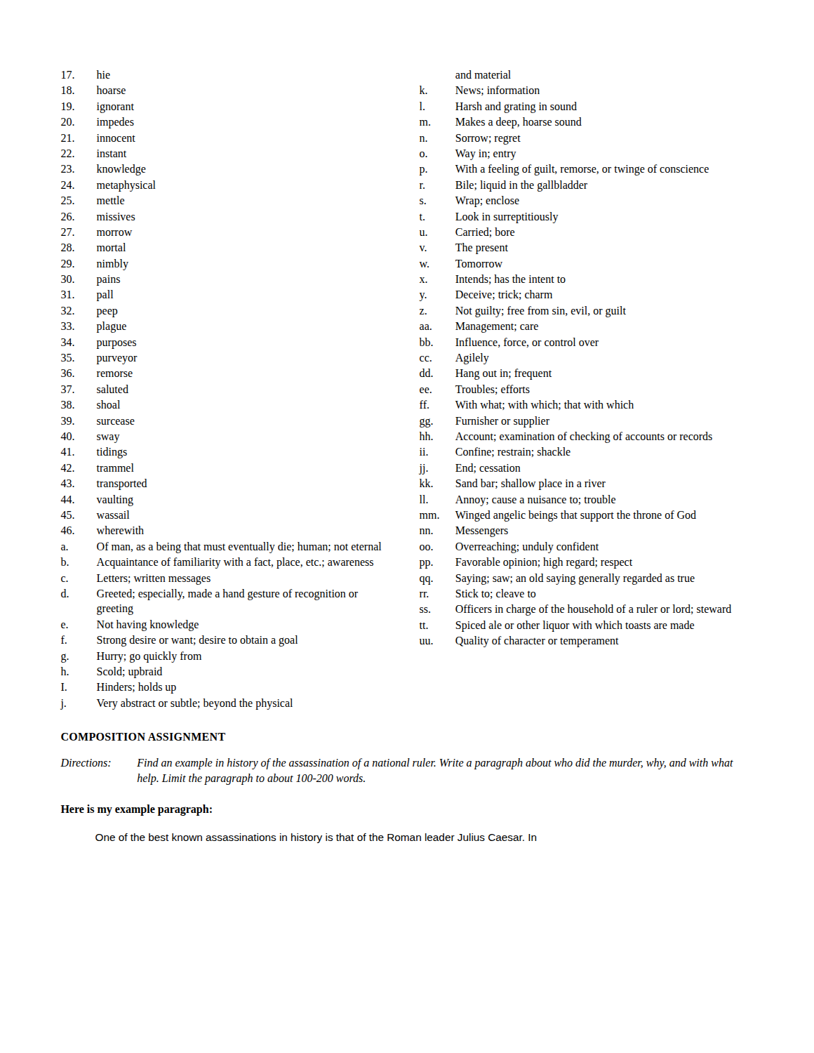17. hie
18. hoarse
19. ignorant
20. impedes
21. innocent
22. instant
23. knowledge
24. metaphysical
25. mettle
26. missives
27. morrow
28. mortal
29. nimbly
30. pains
31. pall
32. peep
33. plague
34. purposes
35. purveyor
36. remorse
37. saluted
38. shoal
39. surcease
40. sway
41. tidings
42. trammel
43. transported
44. vaulting
45. wassail
46. wherewith
a. Of man, as a being that must eventually die; human; not eternal
b. Acquaintance of familiarity with a fact, place, etc.; awareness
c. Letters; written messages
d. Greeted; especially, made a hand gesture of recognition or greeting
e. Not having knowledge
f. Strong desire or want; desire to obtain a goal
g. Hurry; go quickly from
h. Scold; upbraid
I. Hinders; holds up
j. Very abstract or subtle; beyond the physical
and material
k. News; information
l. Harsh and grating in sound
m. Makes a deep, hoarse sound
n. Sorrow; regret
o. Way in; entry
p. With a feeling of guilt, remorse, or twinge of conscience
r. Bile; liquid in the gallbladder
s. Wrap; enclose
t. Look in surreptitiously
u. Carried; bore
v. The present
w. Tomorrow
x. Intends; has the intent to
y. Deceive; trick; charm
z. Not guilty; free from sin, evil, or guilt
aa. Management; care
bb. Influence, force, or control over
cc. Agilely
dd. Hang out in; frequent
ee. Troubles; efforts
ff. With what; with which; that with which
gg. Furnisher or supplier
hh. Account; examination of checking of accounts or records
ii. Confine; restrain; shackle
jj. End; cessation
kk. Sand bar; shallow place in a river
ll. Annoy; cause a nuisance to; trouble
mm. Winged angelic beings that support the throne of God
nn. Messengers
oo. Overreaching; unduly confident
pp. Favorable opinion; high regard; respect
qq. Saying; saw; an old saying generally regarded as true
rr. Stick to; cleave to
ss. Officers in charge of the household of a ruler or lord; steward
tt. Spiced ale or other liquor with which toasts are made
uu. Quality of character or temperament
COMPOSITION ASSIGNMENT
Directions:
Find an example in history of the assassination of a national ruler. Write a paragraph about who did the murder, why, and with what help. Limit the paragraph to about 100-200 words.
Here is my example paragraph:
One of the best known assassinations in history is that of the Roman leader Julius Caesar. In